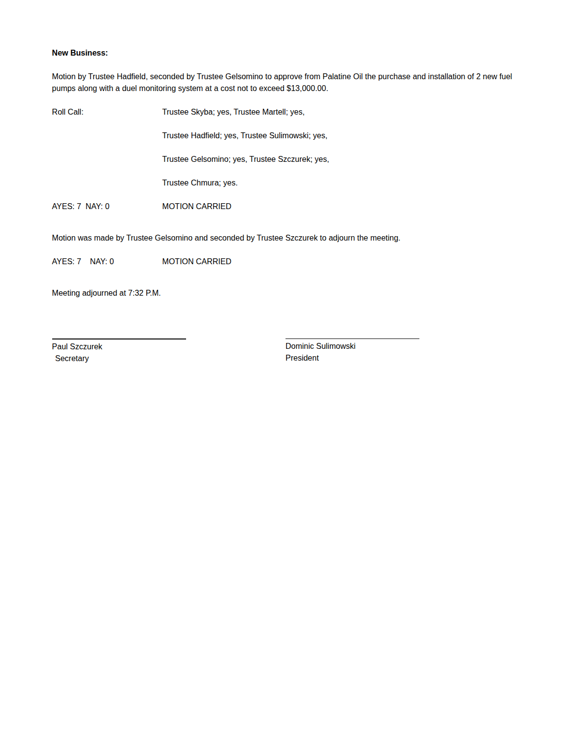New Business:
Motion by Trustee Hadfield, seconded by Trustee Gelsomino to approve from Palatine Oil the purchase and installation of 2 new fuel pumps along with a duel monitoring system at a cost not to exceed $13,000.00.
Roll Call:
Trustee Skyba; yes, Trustee Martell; yes,
Trustee Hadfield; yes, Trustee Sulimowski; yes,
Trustee Gelsomino; yes, Trustee Szczurek; yes,
Trustee Chmura; yes.
AYES: 7 NAY: 0
MOTION CARRIED
Motion was made by Trustee Gelsomino and seconded by Trustee Szczurek to adjourn the meeting.
AYES: 7 NAY: 0
MOTION CARRIED
Meeting adjourned at 7:32 P.M.
Paul Szczurek
Secretary
Dominic Sulimowski
President